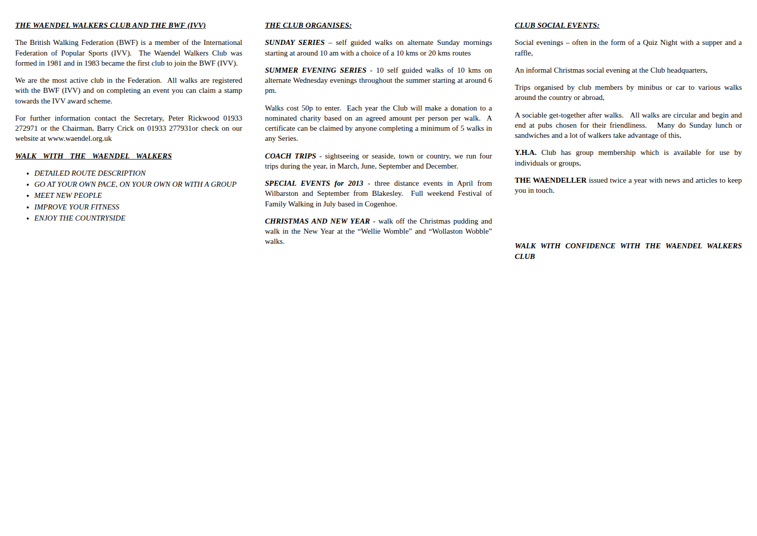THE WAENDEL WALKERS CLUB AND THE BWF (IVV)
The British Walking Federation (BWF) is a member of the International Federation of Popular Sports (IVV). The Waendel Walkers Club was formed in 1981 and in 1983 became the first club to join the BWF (IVV).
We are the most active club in the Federation. All walks are registered with the BWF (IVV) and on completing an event you can claim a stamp towards the IVV award scheme.
For further information contact the Secretary, Peter Rickwood 01933 272971 or the Chairman, Barry Crick on 01933 277931or check on our website at www.waendel.org.uk
WALK WITH THE WAENDEL WALKERS
DETAILED ROUTE DESCRIPTION
GO AT YOUR OWN PACE, ON YOUR OWN OR WITH A GROUP
MEET NEW PEOPLE
IMPROVE YOUR FITNESS
ENJOY THE COUNTRYSIDE
THE CLUB ORGANISES:
SUNDAY SERIES – self guided walks on alternate Sunday mornings starting at around 10 am with a choice of a 10 kms or 20 kms routes
SUMMER EVENING SERIES - 10 self guided walks of 10 kms on alternate Wednesday evenings throughout the summer starting at around 6 pm.
Walks cost 50p to enter. Each year the Club will make a donation to a nominated charity based on an agreed amount per person per walk. A certificate can be claimed by anyone completing a minimum of 5 walks in any Series.
COACH TRIPS - sightseeing or seaside, town or country, we run four trips during the year, in March, June, September and December.
SPECIAL EVENTS for 2013 - three distance events in April from Wilbarston and September from Blakesley. Full weekend Festival of Family Walking in July based in Cogenhoe.
CHRISTMAS AND NEW YEAR - walk off the Christmas pudding and walk in the New Year at the “Wellie Womble” and “Wollaston Wobble” walks.
CLUB SOCIAL EVENTS:
Social evenings – often in the form of a Quiz Night with a supper and a raffle,
An informal Christmas social evening at the Club headquarters,
Trips organised by club members by minibus or car to various walks around the country or abroad,
A sociable get-together after walks. All walks are circular and begin and end at pubs chosen for their friendliness. Many do Sunday lunch or sandwiches and a lot of walkers take advantage of this,
Y.H.A. Club has group membership which is available for use by individuals or groups,
THE WAENDELLER issued twice a year with news and articles to keep you in touch.
WALK WITH CONFIDENCE WITH THE WAENDEL WALKERS CLUB